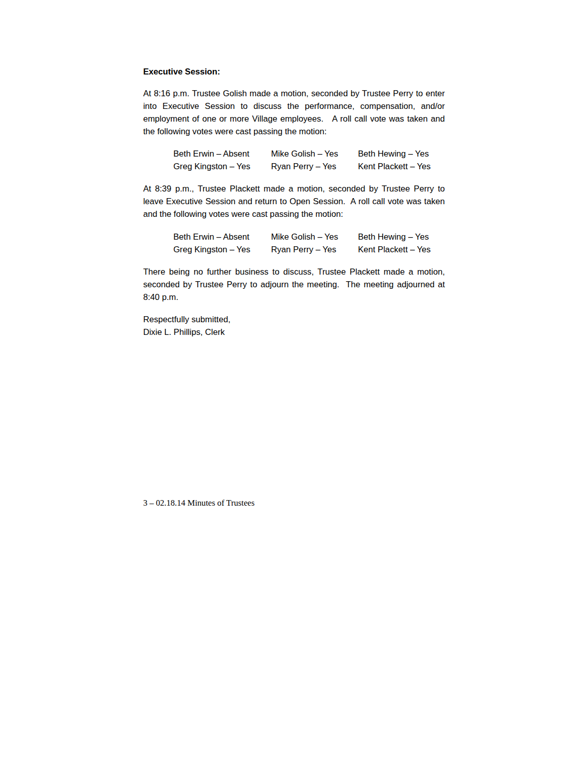Executive Session:
At 8:16 p.m. Trustee Golish made a motion, seconded by Trustee Perry to enter into Executive Session to discuss the performance, compensation, and/or employment of one or more Village employees. A roll call vote was taken and the following votes were cast passing the motion:
Beth Erwin – Absent Mike Golish – Yes Beth Hewing – Yes
Greg Kingston – Yes Ryan Perry – Yes Kent Plackett – Yes
At 8:39 p.m., Trustee Plackett made a motion, seconded by Trustee Perry to leave Executive Session and return to Open Session. A roll call vote was taken and the following votes were cast passing the motion:
Beth Erwin – Absent Mike Golish – Yes Beth Hewing – Yes
Greg Kingston – Yes Ryan Perry – Yes Kent Plackett – Yes
There being no further business to discuss, Trustee Plackett made a motion, seconded by Trustee Perry to adjourn the meeting. The meeting adjourned at 8:40 p.m.
Respectfully submitted,
Dixie L. Phillips, Clerk
3 – 02.18.14 Minutes of Trustees